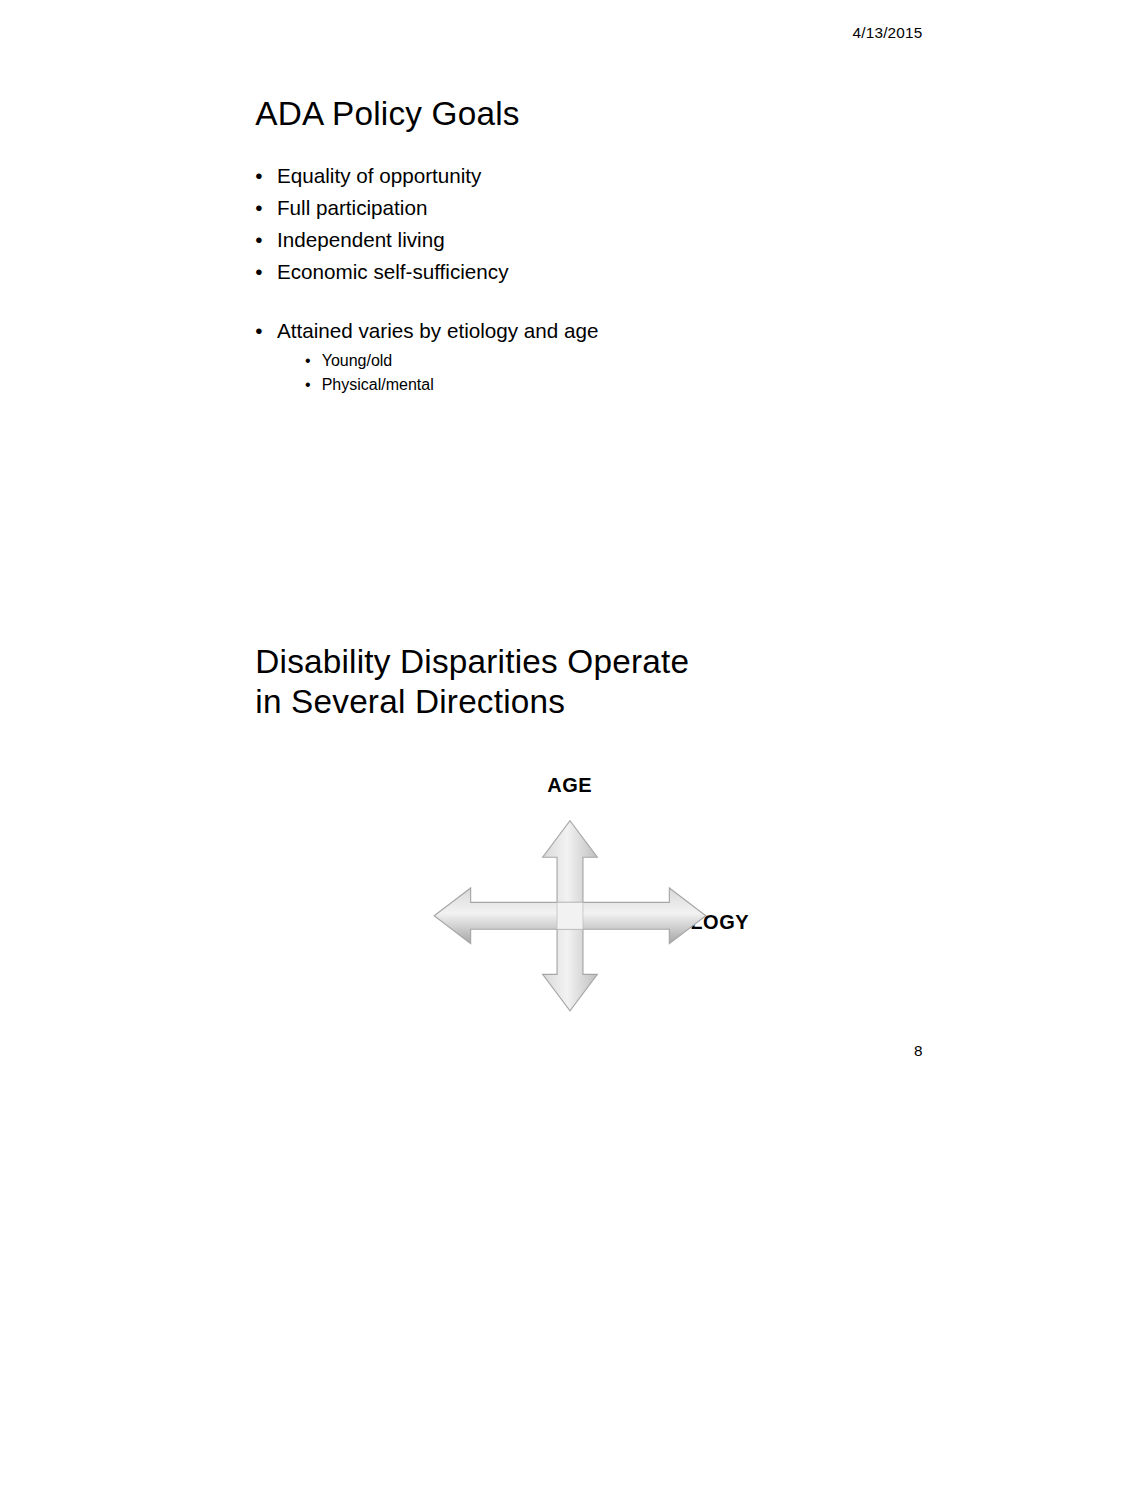4/13/2015
ADA Policy Goals
Equality of opportunity
Full participation
Independent living
Economic self-sufficiency
Attained varies by etiology and age
Young/old
Physical/mental
Disability Disparities Operate
in Several Directions
AGE
ETIOLOGY
8